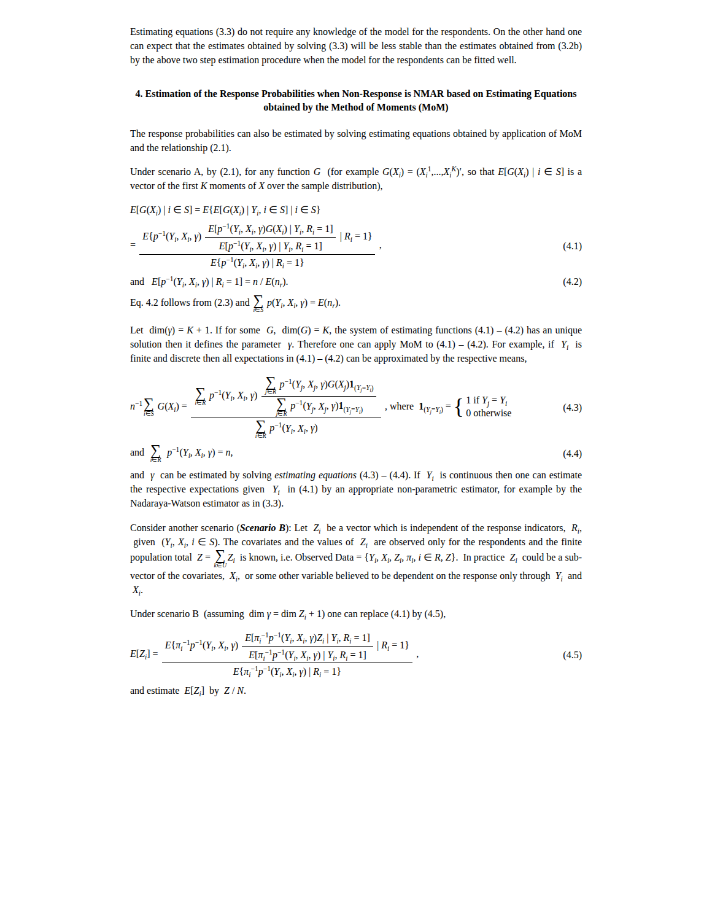Estimating equations (3.3) do not require any knowledge of the model for the respondents. On the other hand one can expect that the estimates obtained by solving (3.3) will be less stable than the estimates obtained from (3.2b) by the above two step estimation procedure when the model for the respondents can be fitted well.
4. Estimation of the Response Probabilities when Non-Response is NMAR based on Estimating Equations obtained by the Method of Moments (MoM)
The response probabilities can also be estimated by solving estimating equations obtained by application of MoM and the relationship (2.1).
Under scenario A, by (2.1), for any function G (for example G(Xi) = (Xi1,...,XiK)′, so that E[G(Xi) | i ∈ S] is a vector of the first K moments of X over the sample distribution),
E[G(Xi) | i ∈ S] = E{E[G(Xi) | Yi, i ∈ S] | i ∈ S}
= E{p−1(Yi, Xi, γ) E[p−1(Yi, Xi, γ)G(Xi) | Yi, Ri = 1] E[p−1(Yi, Xi, γ) | Yi, Ri = 1] | Ri = 1} E{p−1(Yi, Xi, γ) | Ri = 1} ,
(4.1)
and E[p−1(Yi, Xi, γ) | Ri = 1] = n / E(nr).
(4.2)
Eq. 4.2 follows from (2.3) and ∑i∈S p(Yi, Xi, γ) = E(nr).
Let dim(γ) = K + 1. If for some G, dim(G) = K, the system of estimating functions (4.1) – (4.2) has an unique solution then it defines the parameter γ. Therefore one can apply MoM to (4.1) – (4.2). For example, if Yi is finite and discrete then all expectations in (4.1) – (4.2) can be approximated by the respective means,
n−1∑i∈S G(Xi) = ∑i∈R p−1(Yi, Xi, γ) ∑j∈R p−1(Yj, Xj, γ)G(Xj)1(Yj=Yi) ∑j∈R p−1(Yj, Xj, γ)1(Yj=Yi) ∑i∈R p−1(Yi, Xi, γ) , where 1(Yj=Yi) = {
1 if Yj = Yi
0 otherwise
(4.3)
and ∑i∈R p−1(Yi, Xi, γ) = n,
(4.4)
and γ can be estimated by solving estimating equations (4.3) – (4.4). If Yi is continuous then one can estimate the respective expectations given Yi in (4.1) by an appropriate non-parametric estimator, for example by the Nadaraya-Watson estimator as in (3.3).
Consider another scenario (Scenario B): Let Zi be a vector which is independent of the response indicators, Ri, given (Yi, Xi, i ∈ S). The covariates and the values of Zi are observed only for the respondents and the finite population total Z = ∑k∈U Zi is known, i.e. Observed Data = {Yi, Xi, Zi, πi, i ∈ R, Z}. In practice Zi could be a sub-vector of the covariates, Xi, or some other variable believed to be dependent on the response only through Yi and Xi.
Under scenario B (assuming dim γ = dim Zi + 1) one can replace (4.1) by (4.5),
E[Zi] = E{πi−1p−1(Yi, Xi, γ) E[πi−1p−1(Yi, Xi, γ)Zi | Yi, Ri = 1] E[πi−1p−1(Yi, Xi, γ) | Yi, Ri = 1] | Ri = 1} E{πi−1p−1(Yi, Xi, γ) | Ri = 1} ,
(4.5)
and estimate E[Zi] by Z / N.